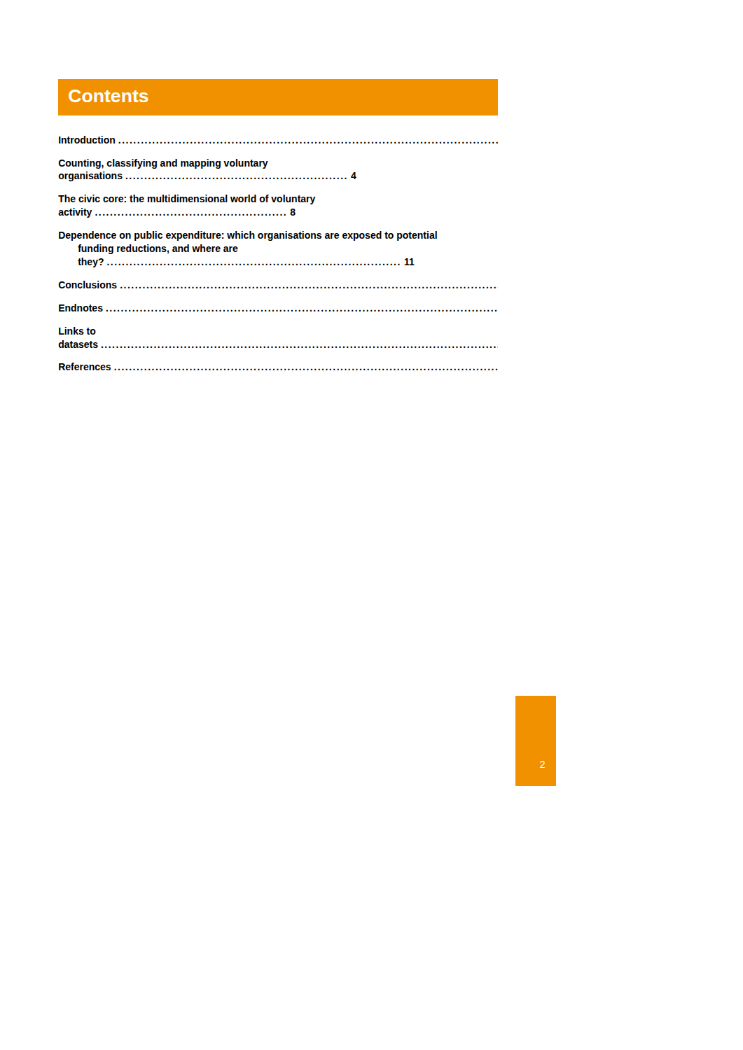Contents
Introduction............................................................................................................................................. 3
Counting, classifying and mapping voluntary organisations........................................................... 4
The civic core: the multidimensional world of voluntary activity................................................... 8
Dependence on public expenditure: which organisations are exposed to potential funding reductions, and where are they?.............................................................................. 11
Conclusions............................................................................................................................................. 13
Endnotes.................................................................................................................................................... 14
Links to datasets................................................................................................................................. 15
References.............................................................................................................................................. 15
2